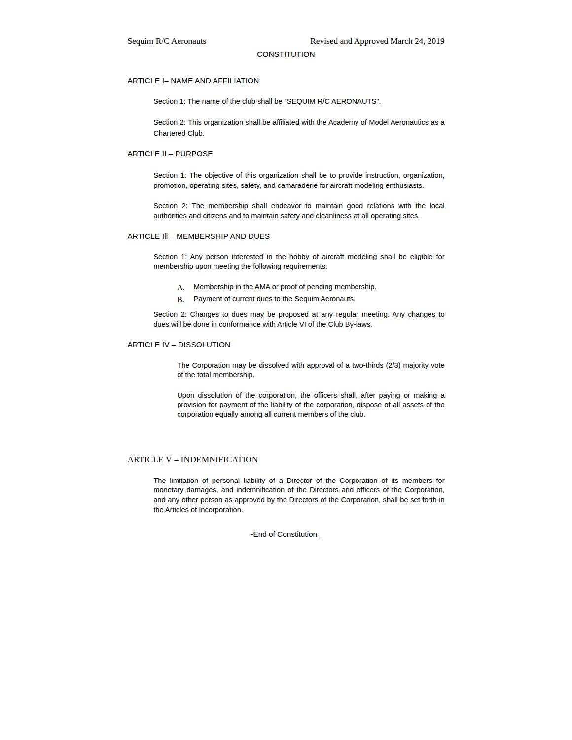Sequim R/C Aeronauts
Revised and Approved March 24, 2019
CONSTITUTION
ARTICLE I– NAME AND AFFILIATION
Section 1: The name of the club shall be "SEQUIM R/C AERONAUTS".
Section 2: This organization shall be affiliated with the Academy of Model Aeronautics as a Chartered Club.
ARTICLE II – PURPOSE
Section 1: The objective of this organization shall be to provide instruction, organization, promotion, operating sites, safety, and camaraderie for aircraft modeling enthusiasts.
Section 2: The membership shall endeavor to maintain good relations with the local authorities and citizens and to maintain safety and cleanliness at all operating sites.
ARTICLE Ill – MEMBERSHIP AND DUES
Section 1: Any person interested in the hobby of aircraft modeling shall be eligible for membership upon meeting the following requirements:
A. Membership in the AMA or proof of pending membership.
B. Payment of current dues to the Sequim Aeronauts.
Section 2: Changes to dues may be proposed at any regular meeting. Any changes to dues will be done in conformance with Article VI of the Club By-laws.
ARTICLE IV – DISSOLUTION
The Corporation may be dissolved with approval of a two-thirds (2/3) majority vote of the total membership.
Upon dissolution of the corporation, the officers shall, after paying or making a provision for payment of the liability of the corporation, dispose of all assets of the corporation equally among all current members of the club.
ARTICLE V – INDEMNIFICATION
The limitation of personal liability of a Director of the Corporation of its members for monetary damages, and indemnification of the Directors and officers of the Corporation, and any other person as approved by the Directors of the Corporation, shall be set forth in the Articles of Incorporation.
-End of Constitution_